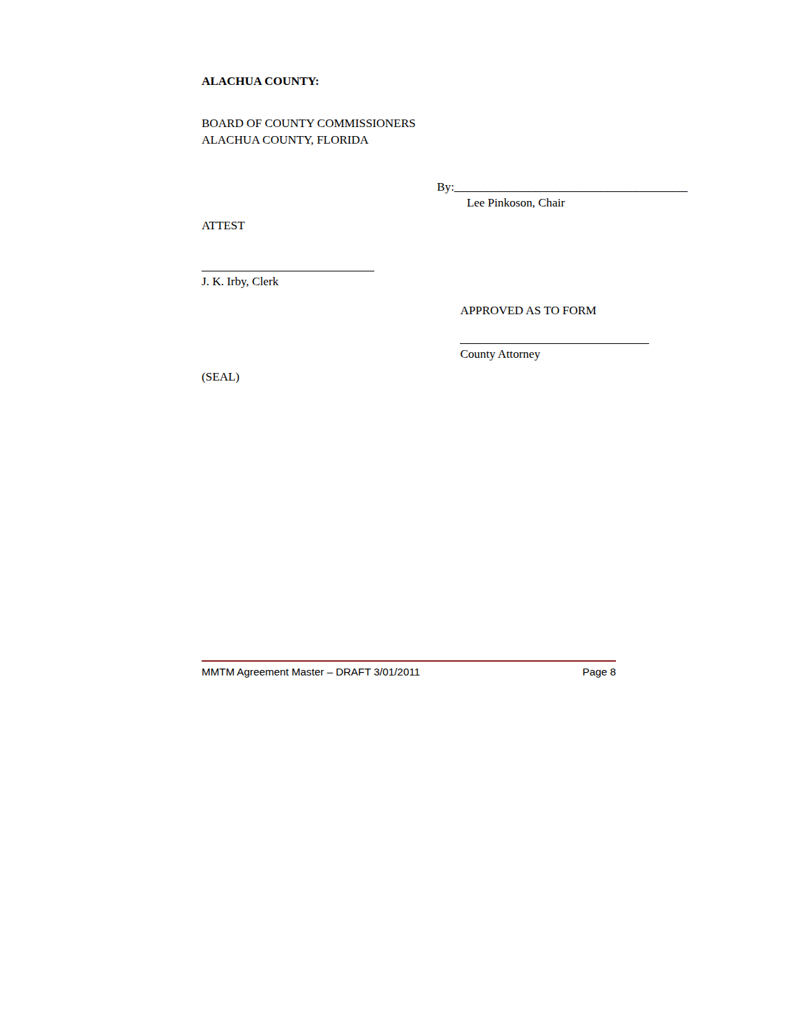ALACHUA COUNTY:
BOARD OF COUNTY COMMISSIONERS
ALACHUA COUNTY, FLORIDA
By:_______________________________________
Lee Pinkoson, Chair
ATTEST
J. K. Irby, Clerk
APPROVED AS TO FORM
County Attorney
(SEAL)
MMTM Agreement Master – DRAFT 3/01/2011 Page 8